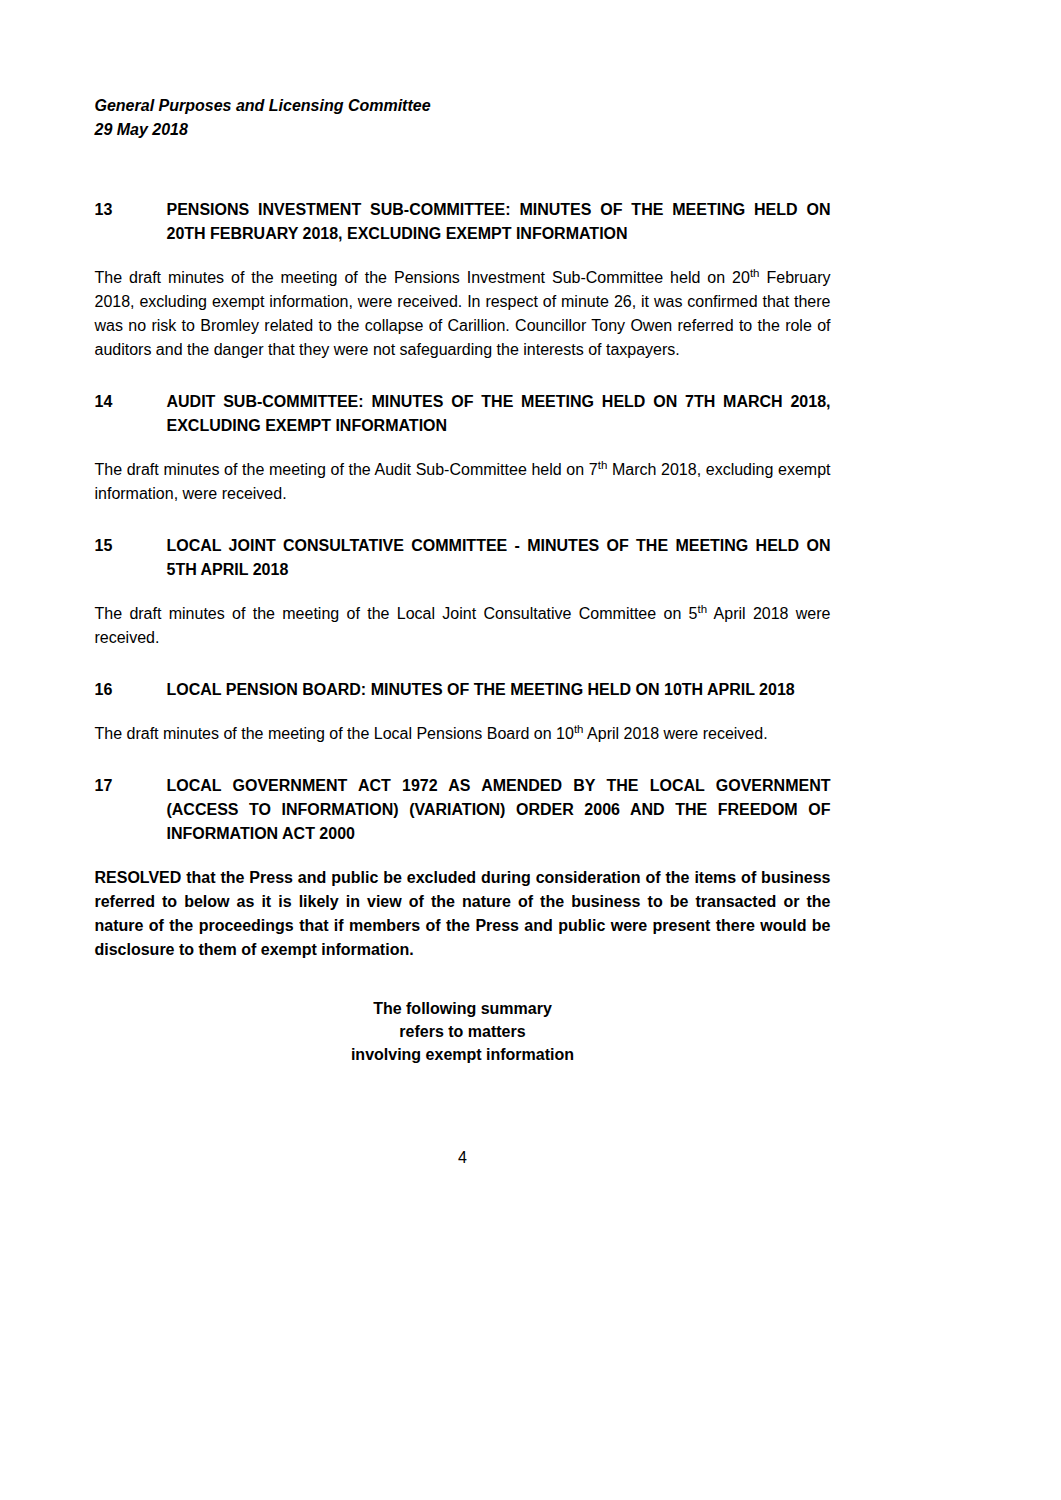General Purposes and Licensing Committee
29 May 2018
13 Pensions Investment Sub-Committee: Minutes of the Meeting held on 20th February 2018, excluding exempt information
The draft minutes of the meeting of the Pensions Investment Sub-Committee held on 20th February 2018, excluding exempt information, were received. In respect of minute 26, it was confirmed that there was no risk to Bromley related to the collapse of Carillion. Councillor Tony Owen referred to the role of auditors and the danger that they were not safeguarding the interests of taxpayers.
14 Audit Sub-Committee: Minutes of the Meeting held on 7th March 2018, excluding exempt information
The draft minutes of the meeting of the Audit Sub-Committee held on 7th March 2018, excluding exempt information, were received.
15 Local Joint Consultative Committee - Minutes of the Meeting held on 5th April 2018
The draft minutes of the meeting of the Local Joint Consultative Committee on 5th April 2018 were received.
16 Local Pension Board: Minutes of the Meeting held on 10th April 2018
The draft minutes of the meeting of the Local Pensions Board on 10th April 2018 were received.
17 Local Government Act 1972 as amended by the Local Government (Access to Information) (Variation) Order 2006 and the Freedom of Information Act 2000
RESOLVED that the Press and public be excluded during consideration of the items of business referred to below as it is likely in view of the nature of the business to be transacted or the nature of the proceedings that if members of the Press and public were present there would be disclosure to them of exempt information.
The following summary
refers to matters
involving exempt information
4